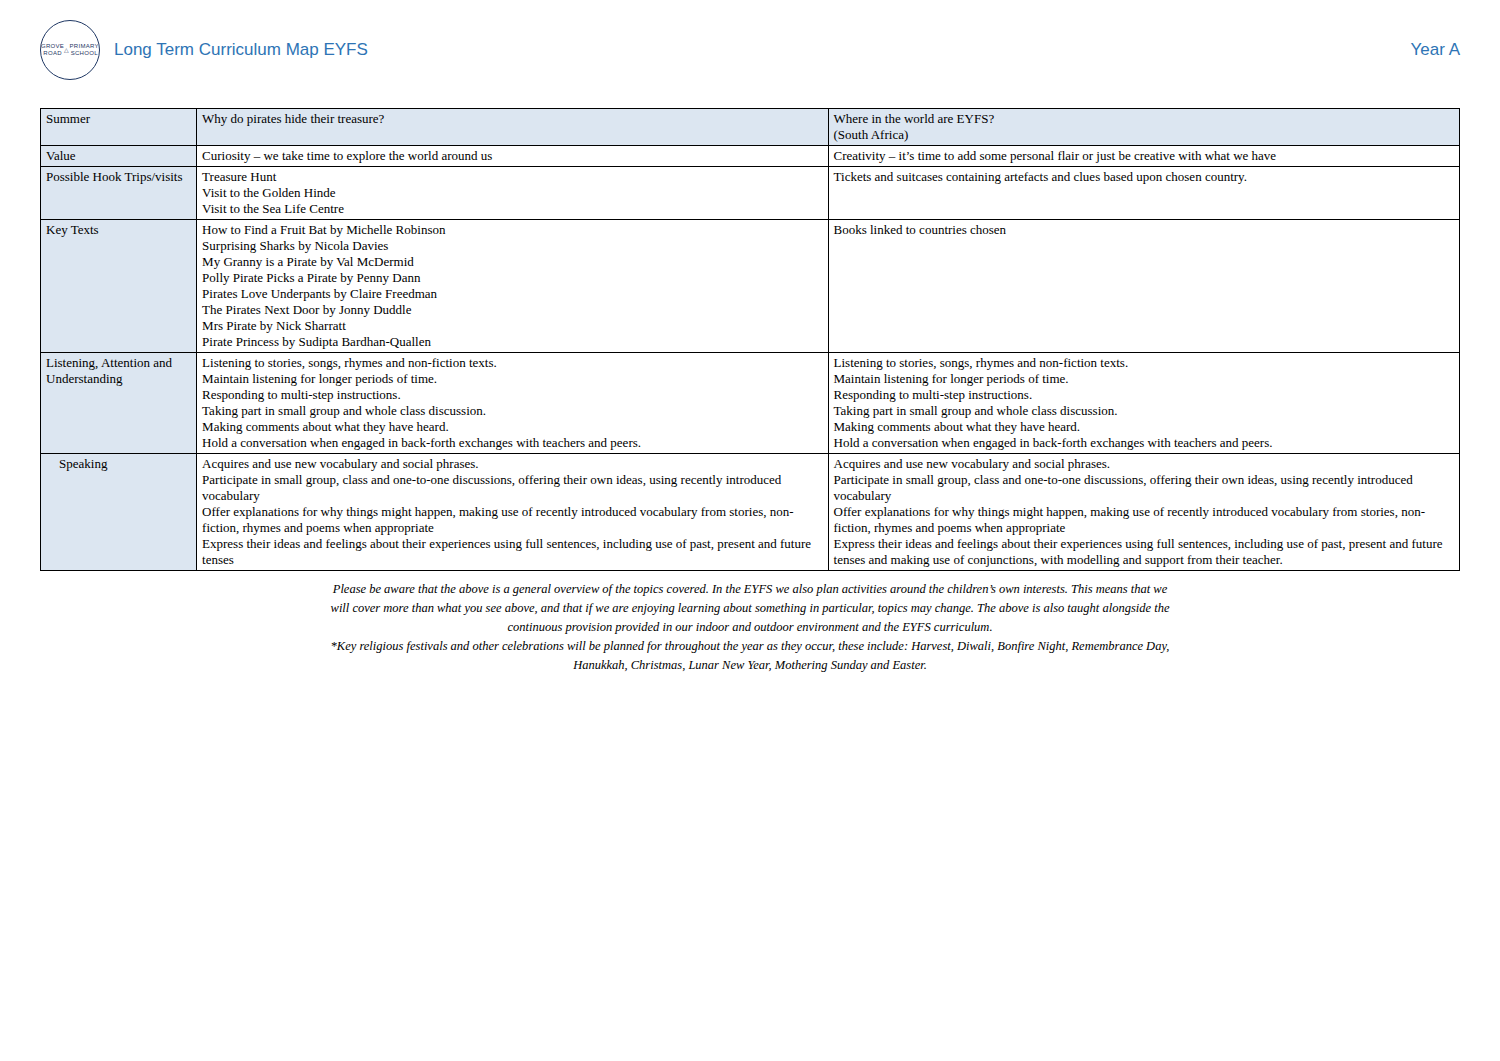GROVE ROAD △ PRIMARY SCHOOL
Long Term Curriculum Map EYFS
Year A
| Summer | Why do pirates hide their treasure? | Where in the world are EYFS? (South Africa) |
| Value | Curiosity – we take time to explore the world around us | Creativity – it’s time to add some personal flair or just be creative with what we have |
| Possible Hook Trips/visits | Treasure Hunt Visit to the Golden Hinde Visit to the Sea Life Centre | Tickets and suitcases containing artefacts and clues based upon chosen country. |
| Key Texts | How to Find a Fruit Bat by Michelle Robinson Surprising Sharks by Nicola Davies My Granny is a Pirate by Val McDermid Polly Pirate Picks a Pirate by Penny Dann Pirates Love Underpants by Claire Freedman The Pirates Next Door by Jonny Duddle Mrs Pirate by Nick Sharratt Pirate Princess by Sudipta Bardhan-Quallen | Books linked to countries chosen |
| Listening, Attention and Understanding | Listening to stories, songs, rhymes and non-fiction texts. Maintain listening for longer periods of time. Responding to multi-step instructions. Taking part in small group and whole class discussion. Making comments about what they have heard. Hold a conversation when engaged in back-forth exchanges with teachers and peers. | Listening to stories, songs, rhymes and non-fiction texts. Maintain listening for longer periods of time. Responding to multi-step instructions. Taking part in small group and whole class discussion. Making comments about what they have heard. Hold a conversation when engaged in back-forth exchanges with teachers and peers. |
| Speaking | Acquires and use new vocabulary and social phrases. Participate in small group, class and one-to-one discussions, offering their own ideas, using recently introduced vocabulary Offer explanations for why things might happen, making use of recently introduced vocabulary from stories, non-fiction, rhymes and poems when appropriate Express their ideas and feelings about their experiences using full sentences, including use of past, present and future tenses | Acquires and use new vocabulary and social phrases. Participate in small group, class and one-to-one discussions, offering their own ideas, using recently introduced vocabulary Offer explanations for why things might happen, making use of recently introduced vocabulary from stories, non-fiction, rhymes and poems when appropriate Express their ideas and feelings about their experiences using full sentences, including use of past, present and future tenses and making use of conjunctions, with modelling and support from their teacher. |
Please be aware that the above is a general overview of the topics covered. In the EYFS we also plan activities around the children’s own interests. This means that we
will cover more than what you see above, and that if we are enjoying learning about something in particular, topics may change. The above is also taught alongside the
continuous provision provided in our indoor and outdoor environment and the EYFS curriculum.
*Key religious festivals and other celebrations will be planned for throughout the year as they occur, these include: Harvest, Diwali, Bonfire Night, Remembrance Day,
Hanukkah, Christmas, Lunar New Year, Mothering Sunday and Easter.